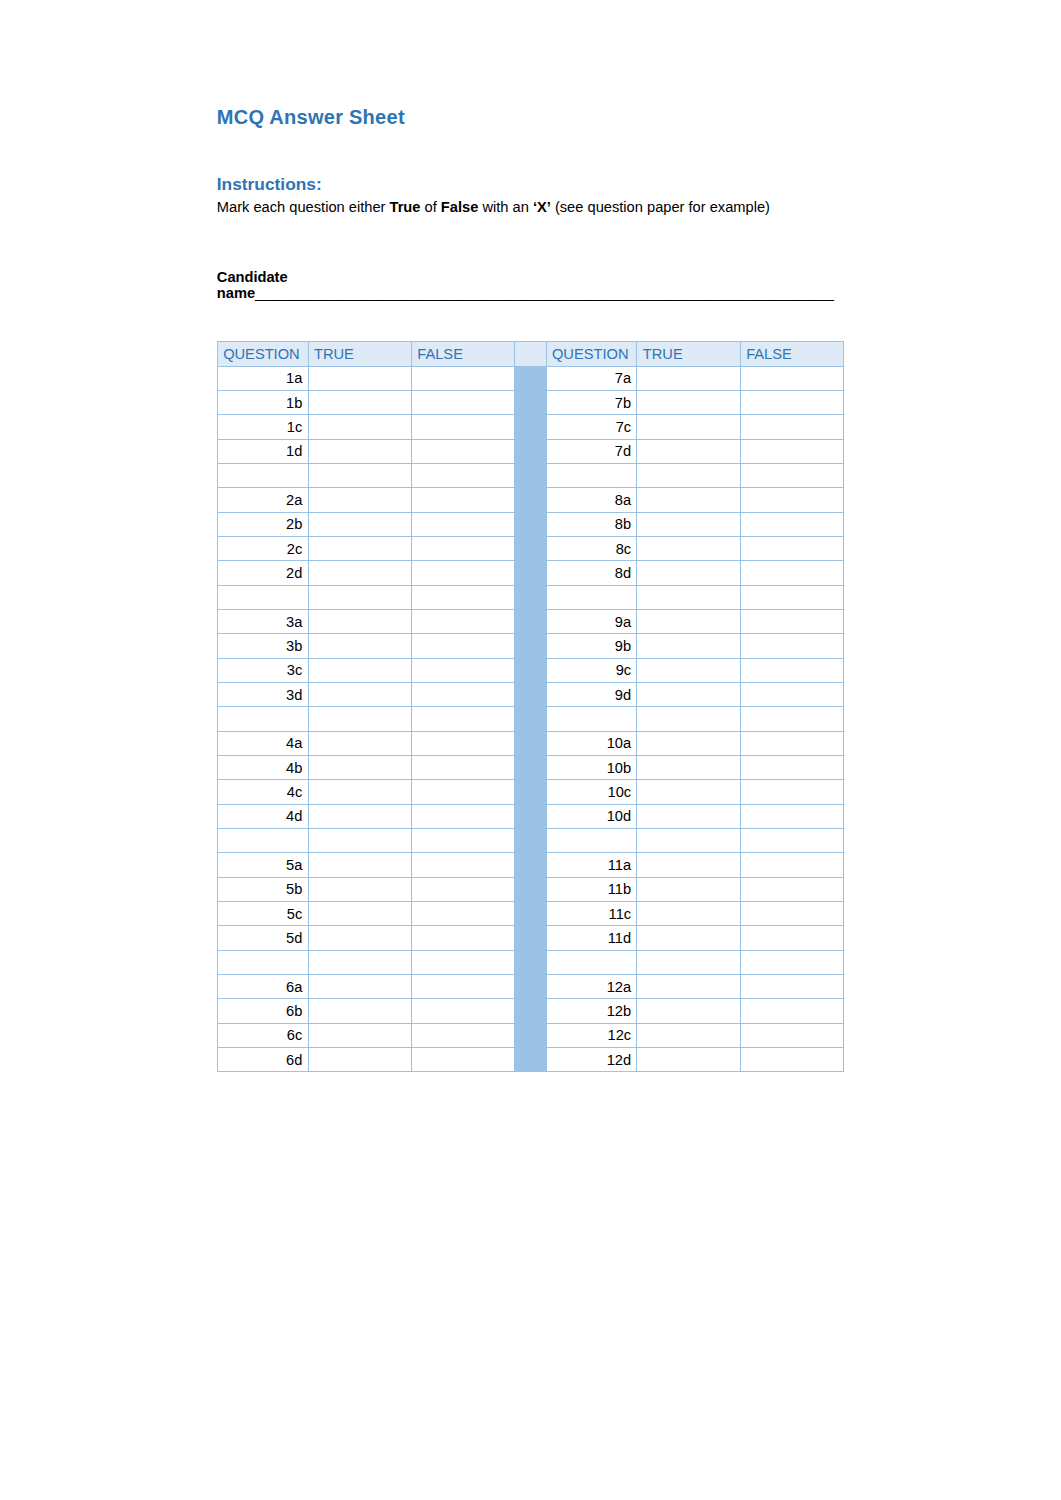MCQ Answer Sheet
Instructions:
Mark each question either True of False with an ‘X’ (see question paper for example)
Candidate name_______________________________________________________________________
| QUESTION | TRUE | FALSE | | QUESTION | TRUE | FALSE |
| --- | --- | --- | --- | --- | --- | --- |
| 1a | | | | 7a | | |
| 1b | | | | 7b | | |
| 1c | | | | 7c | | |
| 1d | | | | 7d | | |
| 2a | | | | 8a | | |
| 2b | | | | 8b | | |
| 2c | | | | 8c | | |
| 2d | | | | 8d | | |
| 3a | | | | 9a | | |
| 3b | | | | 9b | | |
| 3c | | | | 9c | | |
| 3d | | | | 9d | | |
| 4a | | | | 10a | | |
| 4b | | | | 10b | | |
| 4c | | | | 10c | | |
| 4d | | | | 10d | | |
| 5a | | | | 11a | | |
| 5b | | | | 11b | | |
| 5c | | | | 11c | | |
| 5d | | | | 11d | | |
| 6a | | | | 12a | | |
| 6b | | | | 12b | | |
| 6c | | | | 12c | | |
| 6d | | | | 12d | | |